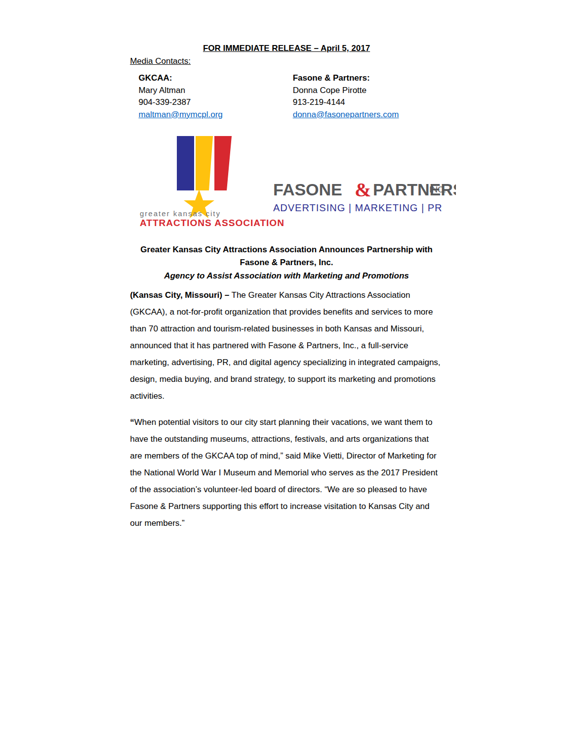FOR IMMEDIATE RELEASE – April 5, 2017
Media Contacts:
| GKCAA: Mary Altman 904-339-2387 maltman@mymcpl.org | Fasone & Partners: Donna Cope Pirotte 913-219-4144 donna@fasonepartners.com |
greater kansas city ATTRACTIONS ASSOCIATION FASONE & PARTNERS INC. ADVERTISING | MARKETING | PR
Greater Kansas City Attractions Association Announces Partnership with Fasone & Partners, Inc.
Agency to Assist Association with Marketing and Promotions
(Kansas City, Missouri) – The Greater Kansas City Attractions Association (GKCAA), a not-for-profit organization that provides benefits and services to more than 70 attraction and tourism-related businesses in both Kansas and Missouri, announced that it has partnered with Fasone & Partners, Inc., a full-service marketing, advertising, PR, and digital agency specializing in integrated campaigns, design, media buying, and brand strategy, to support its marketing and promotions activities.
“When potential visitors to our city start planning their vacations, we want them to have the outstanding museums, attractions, festivals, and arts organizations that are members of the GKCAA top of mind,” said Mike Vietti, Director of Marketing for the National World War I Museum and Memorial who serves as the 2017 President of the association’s volunteer-led board of directors. “We are so pleased to have Fasone & Partners supporting this effort to increase visitation to Kansas City and our members.”